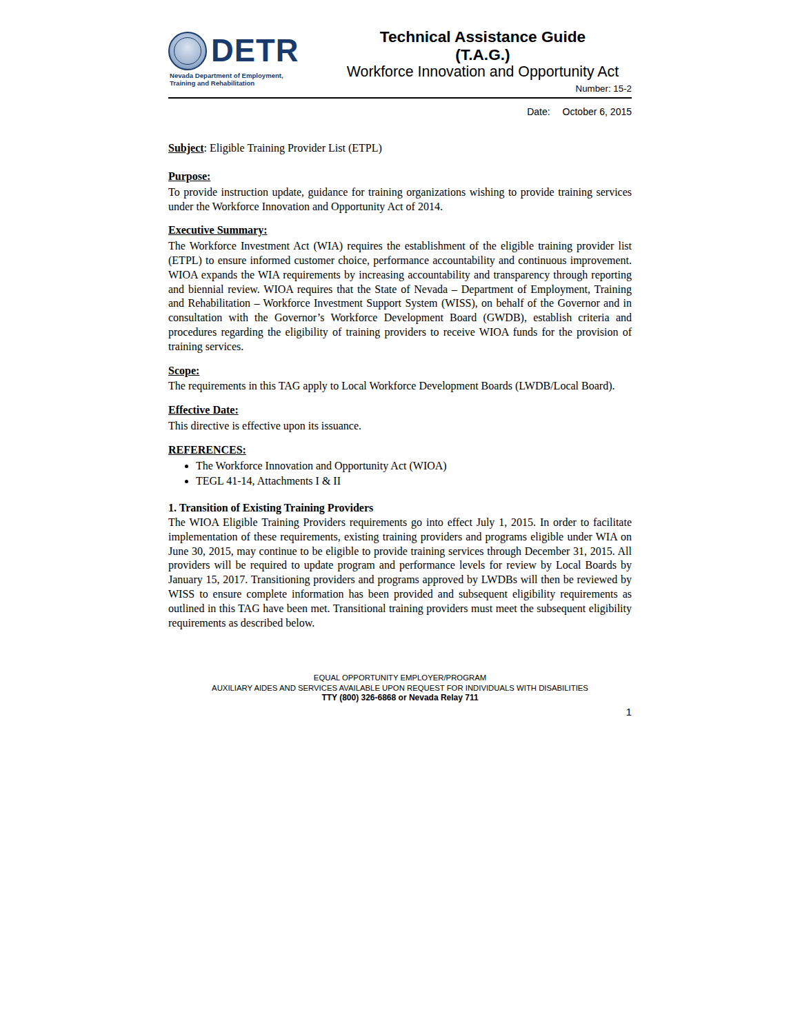DETR
Nevada Department of Employment,
Training and Rehabilitation
Technical Assistance Guide
(T.A.G.)
Workforce Innovation and Opportunity Act
Number: 15-2
Date: October 6, 2015
Subject: Eligible Training Provider List (ETPL)
Purpose:
To provide instruction update, guidance for training organizations wishing to provide training services under the Workforce Innovation and Opportunity Act of 2014.
Executive Summary:
The Workforce Investment Act (WIA) requires the establishment of the eligible training provider list (ETPL) to ensure informed customer choice, performance accountability and continuous improvement. WIOA expands the WIA requirements by increasing accountability and transparency through reporting and biennial review. WIOA requires that the State of Nevada – Department of Employment, Training and Rehabilitation – Workforce Investment Support System (WISS), on behalf of the Governor and in consultation with the Governor’s Workforce Development Board (GWDB), establish criteria and procedures regarding the eligibility of training providers to receive WIOA funds for the provision of training services.
Scope:
The requirements in this TAG apply to Local Workforce Development Boards (LWDB/Local Board).
Effective Date:
This directive is effective upon its issuance.
REFERENCES:
The Workforce Innovation and Opportunity Act (WIOA)
TEGL 41-14, Attachments I & II
1. Transition of Existing Training Providers
The WIOA Eligible Training Providers requirements go into effect July 1, 2015. In order to facilitate implementation of these requirements, existing training providers and programs eligible under WIA on June 30, 2015, may continue to be eligible to provide training services through December 31, 2015. All providers will be required to update program and performance levels for review by Local Boards by January 15, 2017. Transitioning providers and programs approved by LWDBs will then be reviewed by WISS to ensure complete information has been provided and subsequent eligibility requirements as outlined in this TAG have been met. Transitional training providers must meet the subsequent eligibility requirements as described below.
EQUAL OPPORTUNITY EMPLOYER/PROGRAM
AUXILIARY AIDES AND SERVICES AVAILABLE UPON REQUEST FOR INDIVIDUALS WITH DISABILITIES
TTY (800) 326-6868 or Nevada Relay 711
1